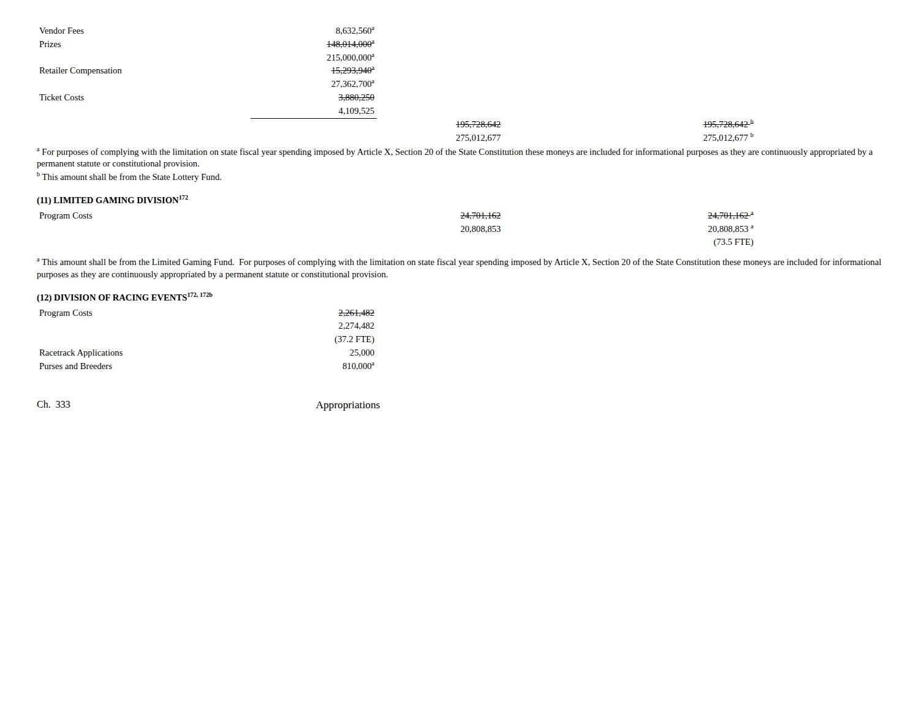| Vendor Fees | 8,632,560 a | | | | |
| Prizes | 148,014,000 a | | | | |
| | 215,000,000 a | | | | |
| Retailer Compensation | 15,293,940 a | | | | |
| | 27,362,700 a | | | | |
| Ticket Costs | 3,880,250 | | | | |
| | 4,109,525 | | | | |
| | | 195,728,642 | | 195,728,642 b | |
| | | 275,012,677 | | 275,012,677 b | |
a For purposes of complying with the limitation on state fiscal year spending imposed by Article X, Section 20 of the State Constitution these moneys are included for informational purposes as they are continuously appropriated by a permanent statute or constitutional provision.
b This amount shall be from the State Lottery Fund.
(11) LIMITED GAMING DIVISION172
| Program Costs | | 24,701,162 | | 24,701,162 a | |
| | | 20,808,853 | | 20,808,853 a | |
| | | | | (73.5 FTE) | |
a This amount shall be from the Limited Gaming Fund. For purposes of complying with the limitation on state fiscal year spending imposed by Article X, Section 20 of the State Constitution these moneys are included for informational purposes as they are continuously appropriated by a permanent statute or constitutional provision.
(12) DIVISION OF RACING EVENTS172, 172b
| Program Costs | 2,261,482 | | | | |
| | 2,274,482 | | | | |
| | (37.2 FTE) | | | | |
| Racetrack Applications | 25,000 | | | | |
| Purses and Breeders | 810,000 a | | | | |
Ch. 333 Appropriations